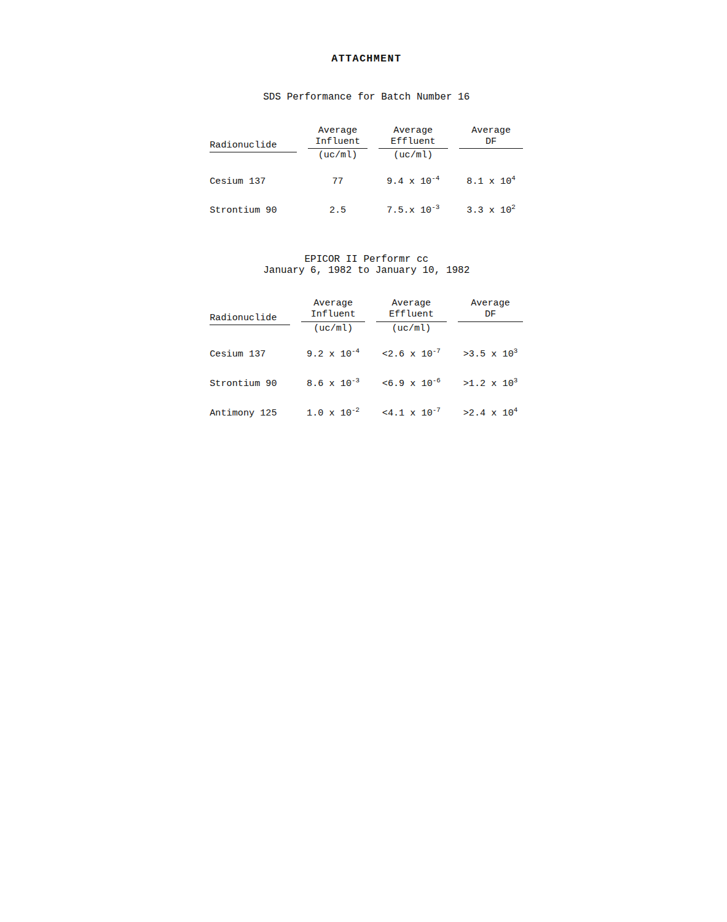ATTACHMENT
SDS Performance for Batch Number 16
| Radionuclide | Average Influent (uc/ml) | Average Effluent (uc/ml) | Average DF |
| --- | --- | --- | --- |
| Cesium 137 | 77 | 9.4 x 10 -4 | 8.1 x 10 4 |
| Strontium 90 | 2.5 | 7.5.x 10 -3 | 3.3 x 10 2 |
EPICOR II Performr cc January 6, 1982 to January 10, 1982
| Radionuclide | Average Influent (uc/ml) | Average Effluent (uc/ml) | Average DF |
| --- | --- | --- | --- |
| Cesium 137 | 9.2 x 10 -4 | 2.6 x 10 -7 | 3.5 x 10 3 |
| Strontium 90 | 8.6 x 10 -3 | 6.9 x 10 -6 | 1.2 x 10 3 |
| Antimony 125 | 1.0 x 10 -2 | 4.1 x 10 -7 | 2.4 x 10 4 |